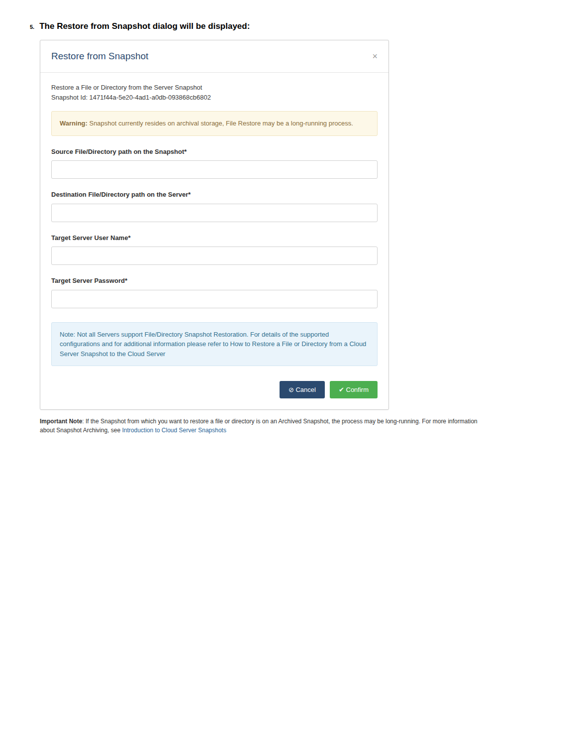5.
The Restore from Snapshot dialog will be displayed:
Restore from Snapshot
×
Restore a File or Directory from the Server Snapshot Snapshot Id: 1471f44a-5e20-4ad1-a0db-093868cb6802
Warning: Snapshot currently resides on archival storage, File Restore may be a long-running process.
Source File/Directory path on the Snapshot* Destination File/Directory path on the Server* Target Server User Name* Target Server Password*
Note: Not all Servers support File/Directory Snapshot Restoration. For details of the supported configurations and for additional information please refer to How to Restore a File or Directory from a Cloud Server Snapshot to the Cloud Server
⊘ Cancel ✔ Confirm
Important Note: If the Snapshot from which you want to restore a file or directory is on an Archived Snapshot, the process may be long-running. For more information about Snapshot Archiving, see Introduction to Cloud Server Snapshots